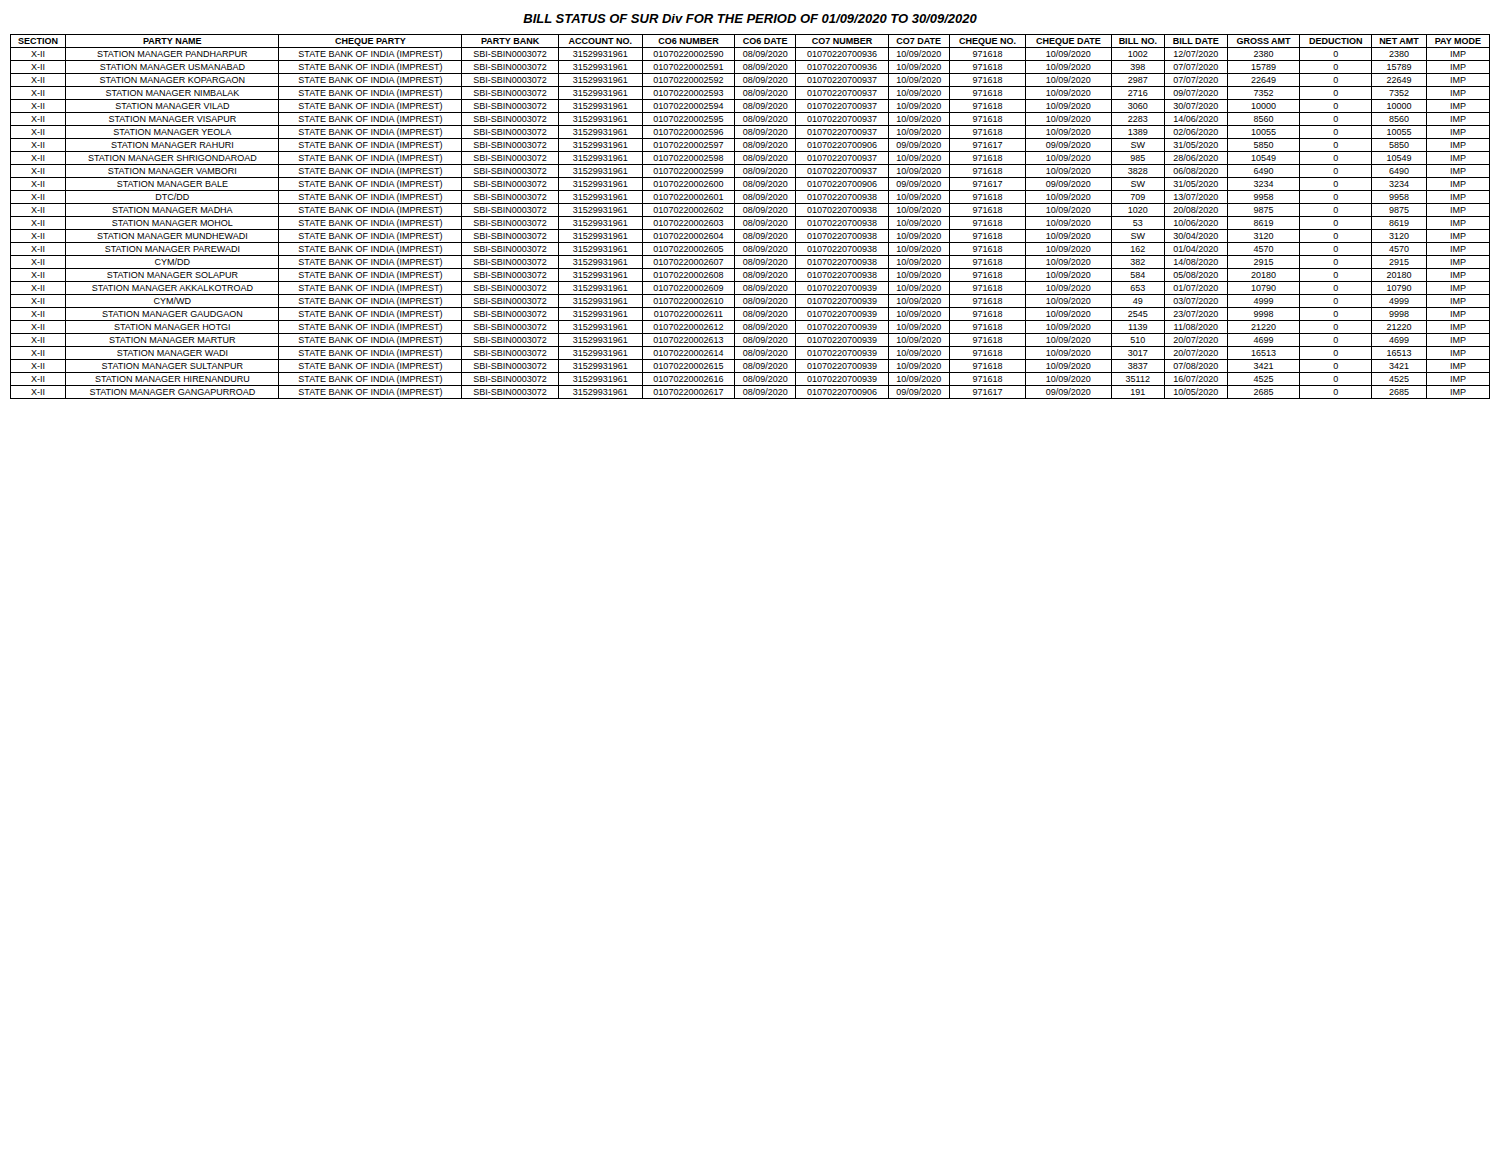BILL STATUS OF SUR Div FOR THE PERIOD OF 01/09/2020 TO 30/09/2020
| SECTION | PARTY NAME | CHEQUE PARTY | PARTY BANK | ACCOUNT NO. | CO6 NUMBER | CO6 DATE | CO7 NUMBER | CO7 DATE | CHEQUE NO. | CHEQUE DATE | BILL NO. | BILL DATE | GROSS AMT | DEDUCTION | NET AMT | PAY MODE |
| --- | --- | --- | --- | --- | --- | --- | --- | --- | --- | --- | --- | --- | --- | --- | --- | --- |
| X-II | STATION MANAGER PANDHARPUR | STATE BANK OF INDIA (IMPREST) | SBI-SBIN0003072 | 31529931961 | 01070220002590 | 08/09/2020 | 01070220700936 | 10/09/2020 | 971618 | 10/09/2020 | 1002 | 12/07/2020 | 2380 | 0 | 2380 | IMP |
| X-II | STATION MANAGER USMANABAD | STATE BANK OF INDIA (IMPREST) | SBI-SBIN0003072 | 31529931961 | 01070220002591 | 08/09/2020 | 01070220700936 | 10/09/2020 | 971618 | 10/09/2020 | 398 | 07/07/2020 | 15789 | 0 | 15789 | IMP |
| X-II | STATION MANAGER KOPARGAON | STATE BANK OF INDIA (IMPREST) | SBI-SBIN0003072 | 31529931961 | 01070220002592 | 08/09/2020 | 01070220700937 | 10/09/2020 | 971618 | 10/09/2020 | 2987 | 07/07/2020 | 22649 | 0 | 22649 | IMP |
| X-II | STATION MANAGER NIMBALAK | STATE BANK OF INDIA (IMPREST) | SBI-SBIN0003072 | 31529931961 | 01070220002593 | 08/09/2020 | 01070220700937 | 10/09/2020 | 971618 | 10/09/2020 | 2716 | 09/07/2020 | 7352 | 0 | 7352 | IMP |
| X-II | STATION MANAGER VILAD | STATE BANK OF INDIA (IMPREST) | SBI-SBIN0003072 | 31529931961 | 01070220002594 | 08/09/2020 | 01070220700937 | 10/09/2020 | 971618 | 10/09/2020 | 3060 | 30/07/2020 | 10000 | 0 | 10000 | IMP |
| X-II | STATION MANAGER VISAPUR | STATE BANK OF INDIA (IMPREST) | SBI-SBIN0003072 | 31529931961 | 01070220002595 | 08/09/2020 | 01070220700937 | 10/09/2020 | 971618 | 10/09/2020 | 2283 | 14/06/2020 | 8560 | 0 | 8560 | IMP |
| X-II | STATION MANAGER YEOLA | STATE BANK OF INDIA (IMPREST) | SBI-SBIN0003072 | 31529931961 | 01070220002596 | 08/09/2020 | 01070220700937 | 10/09/2020 | 971618 | 10/09/2020 | 1389 | 02/06/2020 | 10055 | 0 | 10055 | IMP |
| X-II | STATION MANAGER RAHURI | STATE BANK OF INDIA (IMPREST) | SBI-SBIN0003072 | 31529931961 | 01070220002597 | 08/09/2020 | 01070220700906 | 09/09/2020 | 971617 | 09/09/2020 | SW | 31/05/2020 | 5850 | 0 | 5850 | IMP |
| X-II | STATION MANAGER SHRIGONDAROAD | STATE BANK OF INDIA (IMPREST) | SBI-SBIN0003072 | 31529931961 | 01070220002598 | 08/09/2020 | 01070220700937 | 10/09/2020 | 971618 | 10/09/2020 | 985 | 28/06/2020 | 10549 | 0 | 10549 | IMP |
| X-II | STATION MANAGER VAMBORI | STATE BANK OF INDIA (IMPREST) | SBI-SBIN0003072 | 31529931961 | 01070220002599 | 08/09/2020 | 01070220700937 | 10/09/2020 | 971618 | 10/09/2020 | 3828 | 06/08/2020 | 6490 | 0 | 6490 | IMP |
| X-II | STATION MANAGER BALE | STATE BANK OF INDIA (IMPREST) | SBI-SBIN0003072 | 31529931961 | 01070220002600 | 08/09/2020 | 01070220700906 | 09/09/2020 | 971617 | 09/09/2020 | SW | 31/05/2020 | 3234 | 0 | 3234 | IMP |
| X-II | DTC/DD | STATE BANK OF INDIA (IMPREST) | SBI-SBIN0003072 | 31529931961 | 01070220002601 | 08/09/2020 | 01070220700938 | 10/09/2020 | 971618 | 10/09/2020 | 709 | 13/07/2020 | 9958 | 0 | 9958 | IMP |
| X-II | STATION MANAGER MADHA | STATE BANK OF INDIA (IMPREST) | SBI-SBIN0003072 | 31529931961 | 01070220002602 | 08/09/2020 | 01070220700938 | 10/09/2020 | 971618 | 10/09/2020 | 1020 | 20/08/2020 | 9875 | 0 | 9875 | IMP |
| X-II | STATION MANAGER MOHOL | STATE BANK OF INDIA (IMPREST) | SBI-SBIN0003072 | 31529931961 | 01070220002603 | 08/09/2020 | 01070220700938 | 10/09/2020 | 971618 | 10/09/2020 | 53 | 10/06/2020 | 8619 | 0 | 8619 | IMP |
| X-II | STATION MANAGER MUNDHEWADI | STATE BANK OF INDIA (IMPREST) | SBI-SBIN0003072 | 31529931961 | 01070220002604 | 08/09/2020 | 01070220700938 | 10/09/2020 | 971618 | 10/09/2020 | SW | 30/04/2020 | 3120 | 0 | 3120 | IMP |
| X-II | STATION MANAGER PAREWADI | STATE BANK OF INDIA (IMPREST) | SBI-SBIN0003072 | 31529931961 | 01070220002605 | 08/09/2020 | 01070220700938 | 10/09/2020 | 971618 | 10/09/2020 | 162 | 01/04/2020 | 4570 | 0 | 4570 | IMP |
| X-II | CYM/DD | STATE BANK OF INDIA (IMPREST) | SBI-SBIN0003072 | 31529931961 | 01070220002607 | 08/09/2020 | 01070220700938 | 10/09/2020 | 971618 | 10/09/2020 | 382 | 14/08/2020 | 2915 | 0 | 2915 | IMP |
| X-II | STATION MANAGER SOLAPUR | STATE BANK OF INDIA (IMPREST) | SBI-SBIN0003072 | 31529931961 | 01070220002608 | 08/09/2020 | 01070220700938 | 10/09/2020 | 971618 | 10/09/2020 | 584 | 05/08/2020 | 20180 | 0 | 20180 | IMP |
| X-II | STATION MANAGER AKKALKOTROAD | STATE BANK OF INDIA (IMPREST) | SBI-SBIN0003072 | 31529931961 | 01070220002609 | 08/09/2020 | 01070220700939 | 10/09/2020 | 971618 | 10/09/2020 | 653 | 01/07/2020 | 10790 | 0 | 10790 | IMP |
| X-II | CYM/WD | STATE BANK OF INDIA (IMPREST) | SBI-SBIN0003072 | 31529931961 | 01070220002610 | 08/09/2020 | 01070220700939 | 10/09/2020 | 971618 | 10/09/2020 | 49 | 03/07/2020 | 4999 | 0 | 4999 | IMP |
| X-II | STATION MANAGER GAUDGAON | STATE BANK OF INDIA (IMPREST) | SBI-SBIN0003072 | 31529931961 | 01070220002611 | 08/09/2020 | 01070220700939 | 10/09/2020 | 971618 | 10/09/2020 | 2545 | 23/07/2020 | 9998 | 0 | 9998 | IMP |
| X-II | STATION MANAGER HOTGI | STATE BANK OF INDIA (IMPREST) | SBI-SBIN0003072 | 31529931961 | 01070220002612 | 08/09/2020 | 01070220700939 | 10/09/2020 | 971618 | 10/09/2020 | 1139 | 11/08/2020 | 21220 | 0 | 21220 | IMP |
| X-II | STATION MANAGER MARTUR | STATE BANK OF INDIA (IMPREST) | SBI-SBIN0003072 | 31529931961 | 01070220002613 | 08/09/2020 | 01070220700939 | 10/09/2020 | 971618 | 10/09/2020 | 510 | 20/07/2020 | 4699 | 0 | 4699 | IMP |
| X-II | STATION MANAGER WADI | STATE BANK OF INDIA (IMPREST) | SBI-SBIN0003072 | 31529931961 | 01070220002614 | 08/09/2020 | 01070220700939 | 10/09/2020 | 971618 | 10/09/2020 | 3017 | 20/07/2020 | 16513 | 0 | 16513 | IMP |
| X-II | STATION MANAGER SULTANPUR | STATE BANK OF INDIA (IMPREST) | SBI-SBIN0003072 | 31529931961 | 01070220002615 | 08/09/2020 | 01070220700939 | 10/09/2020 | 971618 | 10/09/2020 | 3837 | 07/08/2020 | 3421 | 0 | 3421 | IMP |
| X-II | STATION MANAGER HIRENANDURU | STATE BANK OF INDIA (IMPREST) | SBI-SBIN0003072 | 31529931961 | 01070220002616 | 08/09/2020 | 01070220700939 | 10/09/2020 | 971618 | 10/09/2020 | 35112 | 16/07/2020 | 4525 | 0 | 4525 | IMP |
| X-II | STATION MANAGER GANGAPURROAD | STATE BANK OF INDIA (IMPREST) | SBI-SBIN0003072 | 31529931961 | 01070220002617 | 08/09/2020 | 01070220700906 | 09/09/2020 | 971617 | 09/09/2020 | 191 | 10/05/2020 | 2685 | 0 | 2685 | IMP |